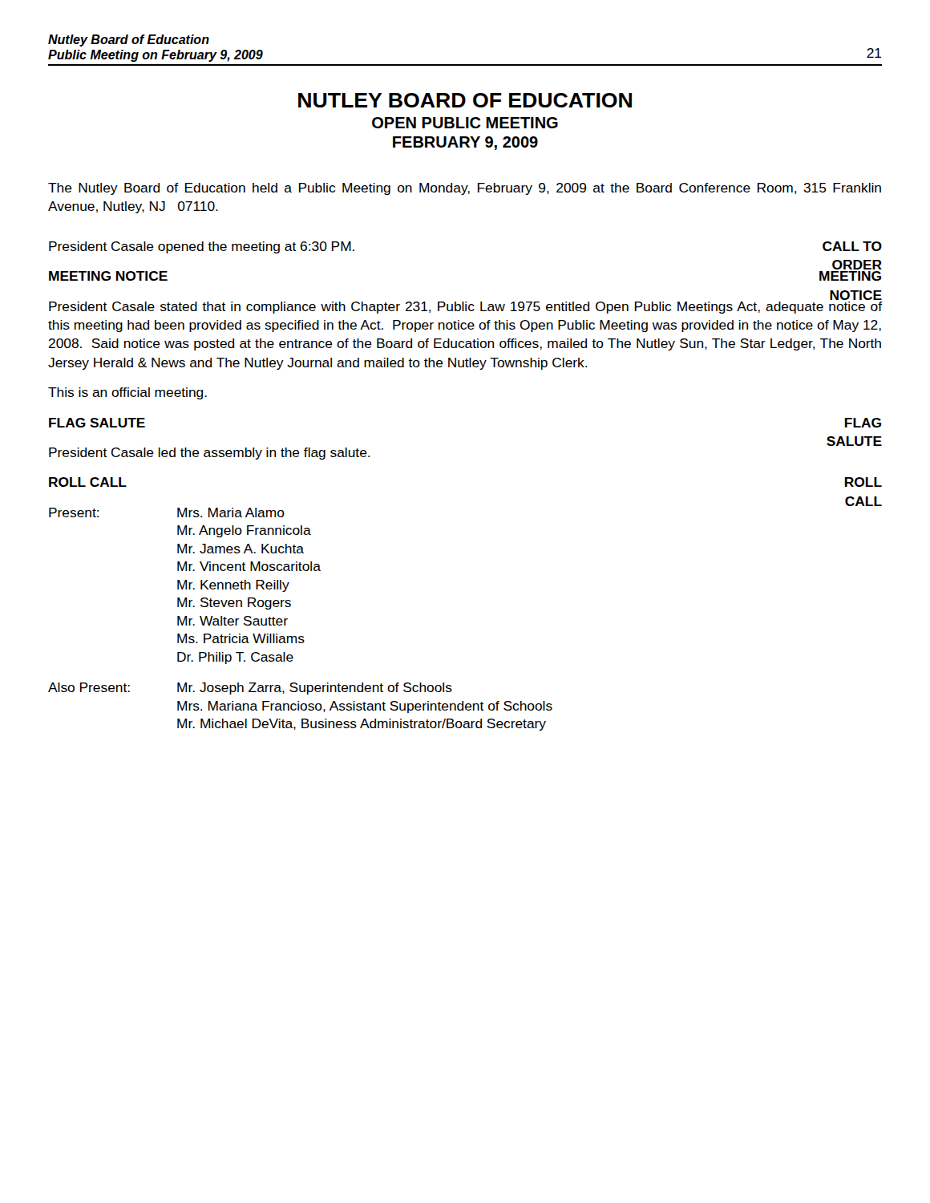Nutley Board of Education
Public Meeting on February 9, 2009
21
NUTLEY BOARD OF EDUCATION
OPEN PUBLIC MEETING
FEBRUARY 9, 2009
The Nutley Board of Education held a Public Meeting on Monday, February 9, 2009 at the Board Conference Room, 315 Franklin Avenue, Nutley, NJ 07110.
CALL TO
ORDER
President Casale opened the meeting at 6:30 PM.
MEETING
NOTICE
MEETING NOTICE
President Casale stated that in compliance with Chapter 231, Public Law 1975 entitled Open Public Meetings Act, adequate notice of this meeting had been provided as specified in the Act. Proper notice of this Open Public Meeting was provided in the notice of May 12, 2008. Said notice was posted at the entrance of the Board of Education offices, mailed to The Nutley Sun, The Star Ledger, The North Jersey Herald & News and The Nutley Journal and mailed to the Nutley Township Clerk.
This is an official meeting.
FLAG
SALUTE
FLAG SALUTE
President Casale led the assembly in the flag salute.
ROLL
CALL
ROLL CALL
| Present: | Mrs. Maria Alamo Mr. Angelo Frannicola Mr. James A. Kuchta Mr. Vincent Moscaritola Mr. Kenneth Reilly Mr. Steven Rogers Mr. Walter Sautter Ms. Patricia Williams Dr. Philip T. Casale |
| Also Present: | Mr. Joseph Zarra, Superintendent of Schools Mrs. Mariana Francioso, Assistant Superintendent of Schools Mr. Michael DeVita, Business Administrator/Board Secretary |